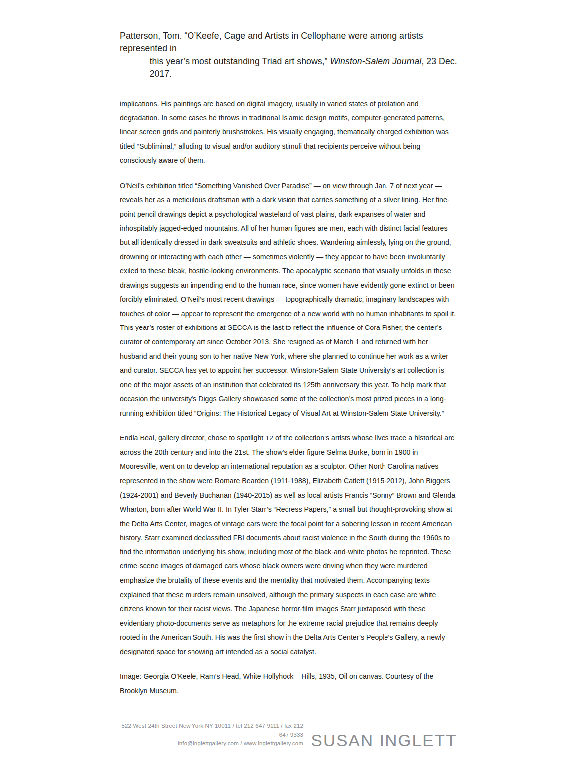Patterson, Tom. “O’Keefe, Cage and Artists in Cellophane were among artists represented in this year’s most outstanding Triad art shows,” Winston-Salem Journal, 23 Dec. 2017.
implications. His paintings are based on digital imagery, usually in varied states of pixilation and degradation. In some cases he throws in traditional Islamic design motifs, computer-generated patterns, linear screen grids and painterly brushstrokes. His visually engaging, thematically charged exhibition was titled “Subliminal,” alluding to visual and/or auditory stimuli that recipients perceive without being consciously aware of them.
O’Neil’s exhibition titled “Something Vanished Over Paradise” — on view through Jan. 7 of next year — reveals her as a meticulous draftsman with a dark vision that carries something of a silver lining. Her fine-point pencil drawings depict a psychological wasteland of vast plains, dark expanses of water and inhospitably jagged-edged mountains. All of her human figures are men, each with distinct facial features but all identically dressed in dark sweatsuits and athletic shoes. Wandering aimlessly, lying on the ground, drowning or interacting with each other — sometimes violently — they appear to have been involuntarily exiled to these bleak, hostile-looking environments. The apocalyptic scenario that visually unfolds in these drawings suggests an impending end to the human race, since women have evidently gone extinct or been forcibly eliminated. O’Neil’s most recent drawings — topographically dramatic, imaginary landscapes with touches of color — appear to represent the emergence of a new world with no human inhabitants to spoil it. This year’s roster of exhibitions at SECCA is the last to reflect the influence of Cora Fisher, the center’s curator of contemporary art since October 2013. She resigned as of March 1 and returned with her husband and their young son to her native New York, where she planned to continue her work as a writer and curator. SECCA has yet to appoint her successor. Winston-Salem State University’s art collection is one of the major assets of an institution that celebrated its 125th anniversary this year. To help mark that occasion the university’s Diggs Gallery showcased some of the collection’s most prized pieces in a long-running exhibition titled “Origins: The Historical Legacy of Visual Art at Winston-Salem State University.”
Endia Beal, gallery director, chose to spotlight 12 of the collection’s artists whose lives trace a historical arc across the 20th century and into the 21st. The show’s elder figure Selma Burke, born in 1900 in Mooresville, went on to develop an international reputation as a sculptor. Other North Carolina natives represented in the show were Romare Bearden (1911-1988), Elizabeth Catlett (1915-2012), John Biggers (1924-2001) and Beverly Buchanan (1940-2015) as well as local artists Francis “Sonny” Brown and Glenda Wharton, born after World War II. In Tyler Starr’s “Redress Papers,” a small but thought-provoking show at the Delta Arts Center, images of vintage cars were the focal point for a sobering lesson in recent American history. Starr examined declassified FBI documents about racist violence in the South during the 1960s to find the information underlying his show, including most of the black-and-white photos he reprinted. These crime-scene images of damaged cars whose black owners were driving when they were murdered emphasize the brutality of these events and the mentality that motivated them. Accompanying texts explained that these murders remain unsolved, although the primary suspects in each case are white citizens known for their racist views. The Japanese horror-film images Starr juxtaposed with these evidentiary photo-documents serve as metaphors for the extreme racial prejudice that remains deeply rooted in the American South. His was the first show in the Delta Arts Center’s People’s Gallery, a newly designated space for showing art intended as a social catalyst.
Image: Georgia O’Keefe, Ram’s Head, White Hollyhock – Hills, 1935, Oil on canvas. Courtesy of the Brooklyn Museum.
522 West 24th Street New York NY 10011 / tel 212 647 9111 / fax 212 647 9333
info@inglettgallery.com / www.inglettgallery.com
SUSAN INGLETT